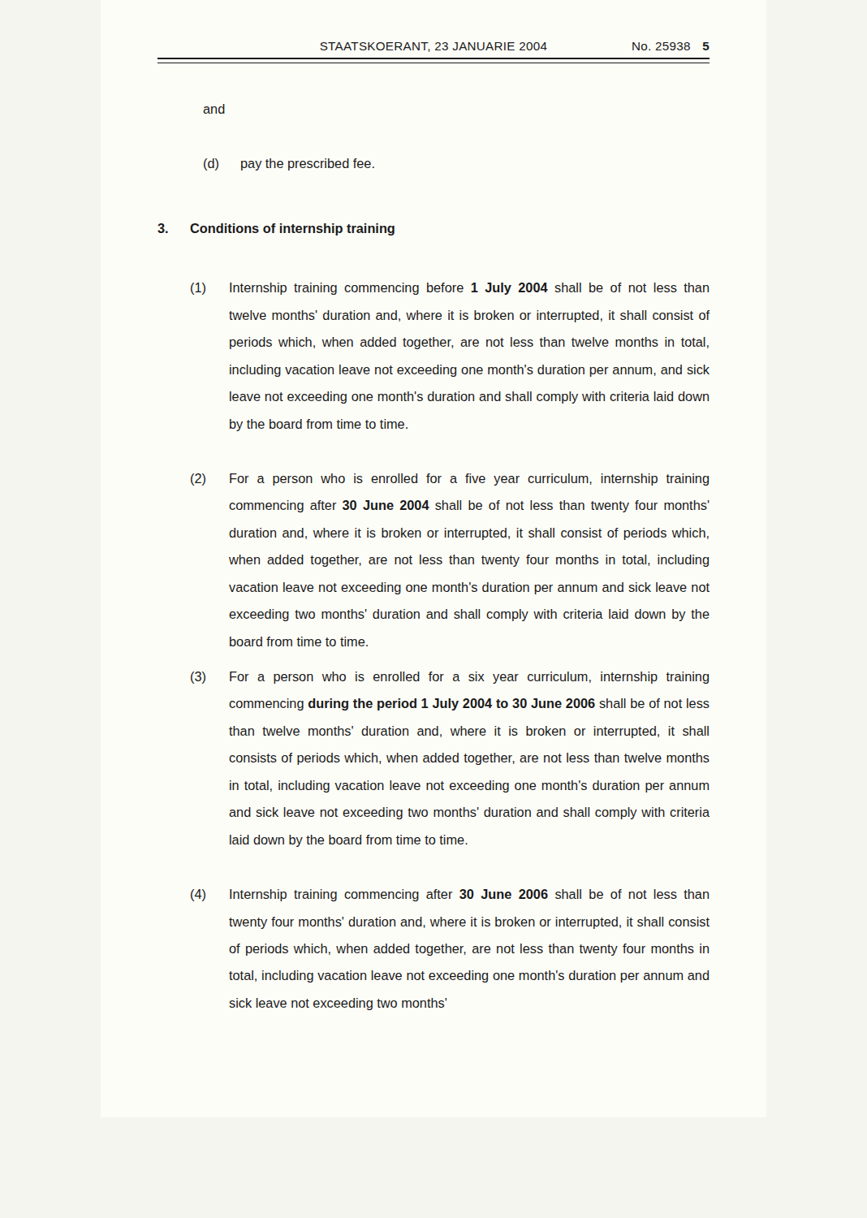STAATSKOERANT, 23 JANUARIE 2004
No. 25938 5
and
(d)
pay the prescribed fee.
3. Conditions of internship training
(1)
Internship training commencing before 1 July 2004 shall be of not less than twelve months' duration and, where it is broken or interrupted, it shall consist of periods which, when added together, are not less than twelve months in total, including vacation leave not exceeding one month's duration per annum, and sick leave not exceeding one month's duration and shall comply with criteria laid down by the board from time to time.
(2)
For a person who is enrolled for a five year curriculum, internship training commencing after 30 June 2004 shall be of not less than twenty four months' duration and, where it is broken or interrupted, it shall consist of periods which, when added together, are not less than twenty four months in total, including vacation leave not exceeding one month's duration per annum and sick leave not exceeding two months' duration and shall comply with criteria laid down by the board from time to time.
(3)
For a person who is enrolled for a six year curriculum, internship training commencing during the period 1 July 2004 to 30 June 2006 shall be of not less than twelve months' duration and, where it is broken or interrupted, it shall consists of periods which, when added together, are not less than twelve months in total, including vacation leave not exceeding one month's duration per annum and sick leave not exceeding two months' duration and shall comply with criteria laid down by the board from time to time.
(4)
Internship training commencing after 30 June 2006 shall be of not less than twenty four months' duration and, where it is broken or interrupted, it shall consist of periods which, when added together, are not less than twenty four months in total, including vacation leave not exceeding one month's duration per annum and sick leave not exceeding two months'